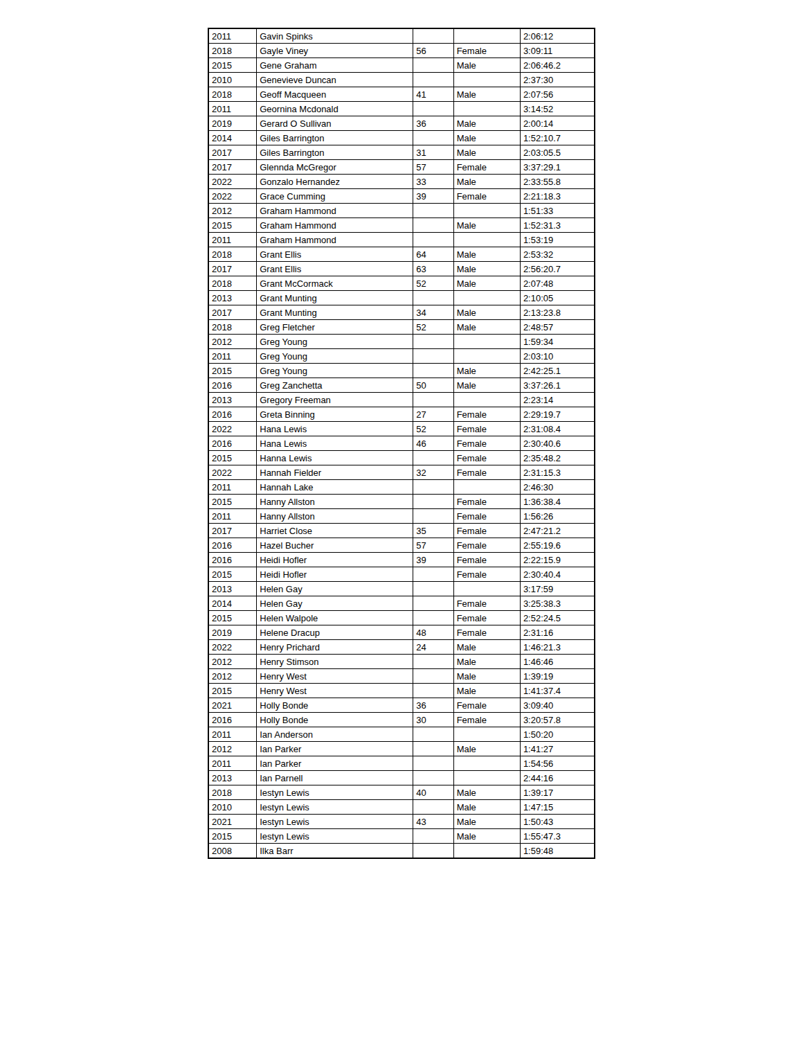| 2011 | Gavin Spinks | | | 2:06:12 |
| 2018 | Gayle Viney | 56 | Female | 3:09:11 |
| 2015 | Gene Graham | | Male | 2:06:46.2 |
| 2010 | Genevieve Duncan | | | 2:37:30 |
| 2018 | Geoff Macqueen | 41 | Male | 2:07:56 |
| 2011 | Geornina Mcdonald | | | 3:14:52 |
| 2019 | Gerard O Sullivan | 36 | Male | 2:00:14 |
| 2014 | Giles Barrington | | Male | 1:52:10.7 |
| 2017 | Giles Barrington | 31 | Male | 2:03:05.5 |
| 2017 | Glennda McGregor | 57 | Female | 3:37:29.1 |
| 2022 | Gonzalo Hernandez | 33 | Male | 2:33:55.8 |
| 2022 | Grace Cumming | 39 | Female | 2:21:18.3 |
| 2012 | Graham Hammond | | | 1:51:33 |
| 2015 | Graham Hammond | | Male | 1:52:31.3 |
| 2011 | Graham Hammond | | | 1:53:19 |
| 2018 | Grant Ellis | 64 | Male | 2:53:32 |
| 2017 | Grant Ellis | 63 | Male | 2:56:20.7 |
| 2018 | Grant McCormack | 52 | Male | 2:07:48 |
| 2013 | Grant Munting | | | 2:10:05 |
| 2017 | Grant Munting | 34 | Male | 2:13:23.8 |
| 2018 | Greg Fletcher | 52 | Male | 2:48:57 |
| 2012 | Greg Young | | | 1:59:34 |
| 2011 | Greg Young | | | 2:03:10 |
| 2015 | Greg Young | | Male | 2:42:25.1 |
| 2016 | Greg Zanchetta | 50 | Male | 3:37:26.1 |
| 2013 | Gregory Freeman | | | 2:23:14 |
| 2016 | Greta Binning | 27 | Female | 2:29:19.7 |
| 2022 | Hana Lewis | 52 | Female | 2:31:08.4 |
| 2016 | Hana Lewis | 46 | Female | 2:30:40.6 |
| 2015 | Hanna Lewis | | Female | 2:35:48.2 |
| 2022 | Hannah Fielder | 32 | Female | 2:31:15.3 |
| 2011 | Hannah Lake | | | 2:46:30 |
| 2015 | Hanny Allston | | Female | 1:36:38.4 |
| 2011 | Hanny Allston | | Female | 1:56:26 |
| 2017 | Harriet Close | 35 | Female | 2:47:21.2 |
| 2016 | Hazel Bucher | 57 | Female | 2:55:19.6 |
| 2016 | Heidi Hofler | 39 | Female | 2:22:15.9 |
| 2015 | Heidi Hofler | | Female | 2:30:40.4 |
| 2013 | Helen Gay | | | 3:17:59 |
| 2014 | Helen Gay | | Female | 3:25:38.3 |
| 2015 | Helen Walpole | | Female | 2:52:24.5 |
| 2019 | Helene Dracup | 48 | Female | 2:31:16 |
| 2022 | Henry Prichard | 24 | Male | 1:46:21.3 |
| 2012 | Henry Stimson | | Male | 1:46:46 |
| 2012 | Henry West | | Male | 1:39:19 |
| 2015 | Henry West | | Male | 1:41:37.4 |
| 2021 | Holly Bonde | 36 | Female | 3:09:40 |
| 2016 | Holly Bonde | 30 | Female | 3:20:57.8 |
| 2011 | Ian Anderson | | | 1:50:20 |
| 2012 | Ian Parker | | Male | 1:41:27 |
| 2011 | Ian Parker | | | 1:54:56 |
| 2013 | Ian Parnell | | | 2:44:16 |
| 2018 | Iestyn Lewis | 40 | Male | 1:39:17 |
| 2010 | Iestyn Lewis | | Male | 1:47:15 |
| 2021 | Iestyn Lewis | 43 | Male | 1:50:43 |
| 2015 | Iestyn Lewis | | Male | 1:55:47.3 |
| 2008 | Ilka Barr | | | 1:59:48 |